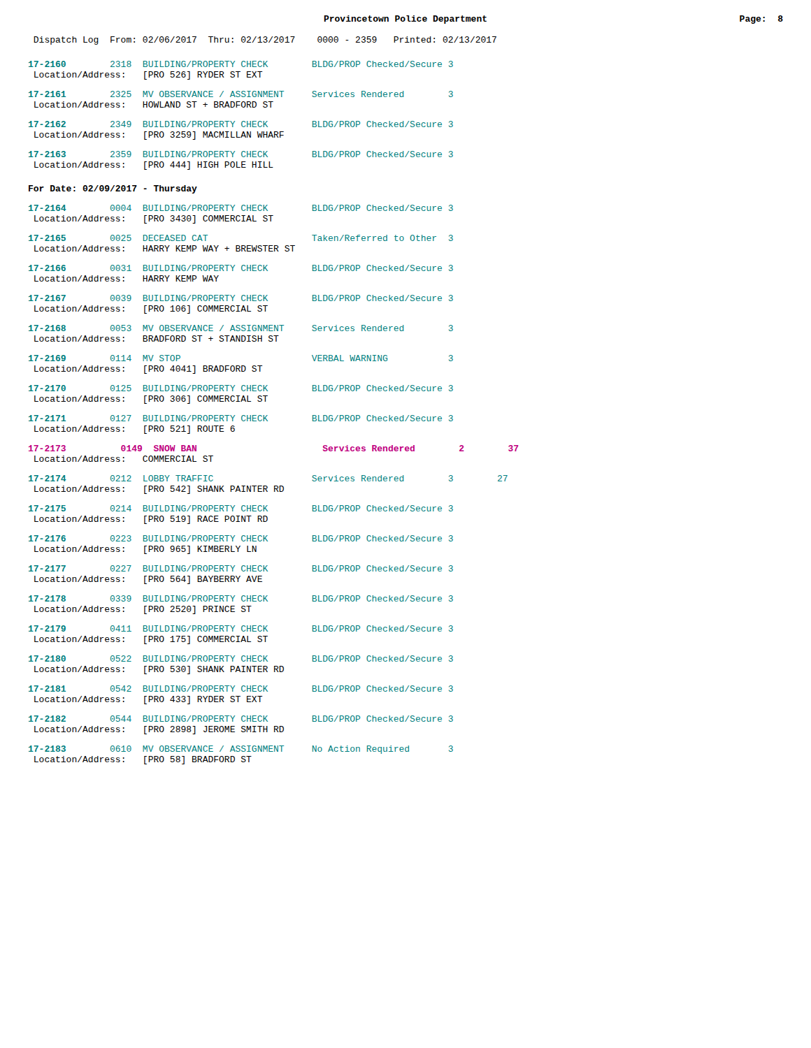Provincetown Police Department Page: 8
Dispatch Log From: 02/06/2017 Thru: 02/13/2017 0000 - 2359 Printed: 02/13/2017
17-2160 2318 BUILDING/PROPERTY CHECK BLDG/PROP Checked/Secure 3 Location/Address: [PRO 526] RYDER ST EXT
17-2161 2325 MV OBSERVANCE / ASSIGNMENT Services Rendered 3 Location/Address: HOWLAND ST + BRADFORD ST
17-2162 2349 BUILDING/PROPERTY CHECK BLDG/PROP Checked/Secure 3 Location/Address: [PRO 3259] MACMILLAN WHARF
17-2163 2359 BUILDING/PROPERTY CHECK BLDG/PROP Checked/Secure 3 Location/Address: [PRO 444] HIGH POLE HILL
For Date: 02/09/2017 - Thursday
17-2164 0004 BUILDING/PROPERTY CHECK BLDG/PROP Checked/Secure 3 Location/Address: [PRO 3430] COMMERCIAL ST
17-2165 0025 DECEASED CAT Taken/Referred to Other 3 Location/Address: HARRY KEMP WAY + BREWSTER ST
17-2166 0031 BUILDING/PROPERTY CHECK BLDG/PROP Checked/Secure 3 Location/Address: HARRY KEMP WAY
17-2167 0039 BUILDING/PROPERTY CHECK BLDG/PROP Checked/Secure 3 Location/Address: [PRO 106] COMMERCIAL ST
17-2168 0053 MV OBSERVANCE / ASSIGNMENT Services Rendered 3 Location/Address: BRADFORD ST + STANDISH ST
17-2169 0114 MV STOP VERBAL WARNING 3 Location/Address: [PRO 4041] BRADFORD ST
17-2170 0125 BUILDING/PROPERTY CHECK BLDG/PROP Checked/Secure 3 Location/Address: [PRO 306] COMMERCIAL ST
17-2171 0127 BUILDING/PROPERTY CHECK BLDG/PROP Checked/Secure 3 Location/Address: [PRO 521] ROUTE 6
17-2173 0149 SNOW BAN Services Rendered 2 37 Location/Address: COMMERCIAL ST
17-2174 0212 LOBBY TRAFFIC Services Rendered 3 27 Location/Address: [PRO 542] SHANK PAINTER RD
17-2175 0214 BUILDING/PROPERTY CHECK BLDG/PROP Checked/Secure 3 Location/Address: [PRO 519] RACE POINT RD
17-2176 0223 BUILDING/PROPERTY CHECK BLDG/PROP Checked/Secure 3 Location/Address: [PRO 965] KIMBERLY LN
17-2177 0227 BUILDING/PROPERTY CHECK BLDG/PROP Checked/Secure 3 Location/Address: [PRO 564] BAYBERRY AVE
17-2178 0339 BUILDING/PROPERTY CHECK BLDG/PROP Checked/Secure 3 Location/Address: [PRO 2520] PRINCE ST
17-2179 0411 BUILDING/PROPERTY CHECK BLDG/PROP Checked/Secure 3 Location/Address: [PRO 175] COMMERCIAL ST
17-2180 0522 BUILDING/PROPERTY CHECK BLDG/PROP Checked/Secure 3 Location/Address: [PRO 530] SHANK PAINTER RD
17-2181 0542 BUILDING/PROPERTY CHECK BLDG/PROP Checked/Secure 3 Location/Address: [PRO 433] RYDER ST EXT
17-2182 0544 BUILDING/PROPERTY CHECK BLDG/PROP Checked/Secure 3 Location/Address: [PRO 2898] JEROME SMITH RD
17-2183 0610 MV OBSERVANCE / ASSIGNMENT No Action Required 3 Location/Address: [PRO 58] BRADFORD ST